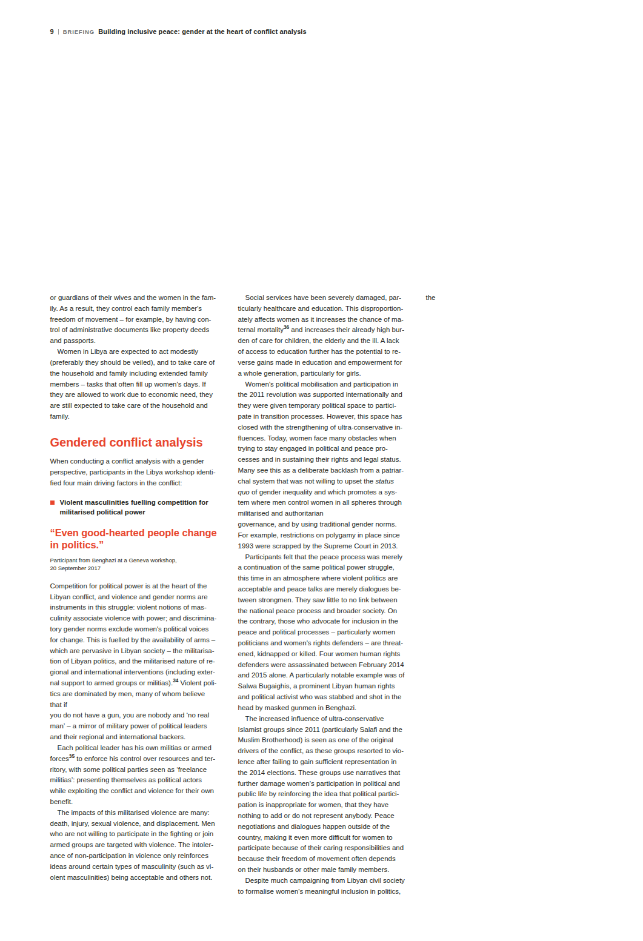9 Briefing Building inclusive peace: gender at the heart of conflict analysis
or guardians of their wives and the women in the family. As a result, they control each family member's freedom of movement – for example, by having control of administrative documents like property deeds and passports.
Women in Libya are expected to act modestly (preferably they should be veiled), and to take care of the household and family including extended family members – tasks that often fill up women's days. If they are allowed to work due to economic need, they are still expected to take care of the household and family.
Gendered conflict analysis
When conducting a conflict analysis with a gender perspective, participants in the Libya workshop identified four main driving factors in the conflict:
Violent masculinities fuelling competition for militarised political power
“Even good-hearted people change in politics.”
Participant from Benghazi at a Geneva workshop,
20 September 2017
Competition for political power is at the heart of the Libyan conflict, and violence and gender norms are instruments in this struggle: violent notions of masculinity associate violence with power; and discriminatory gender norms exclude women's political voices for change. This is fuelled by the availability of arms – which are pervasive in Libyan society – the militarisation of Libyan politics, and the militarised nature of regional and international interventions (including external support to armed groups or militias).34 Violent politics are dominated by men, many of whom believe that if
you do not have a gun, you are nobody and ‘no real man’ – a mirror of military power of political leaders and their regional and international backers.
Each political leader has his own militias or armed forces35 to enforce his control over resources and territory, with some political parties seen as ‘freelance militias’: presenting themselves as political actors while exploiting the conflict and violence for their own benefit.
The impacts of this militarised violence are many: death, injury, sexual violence, and displacement. Men who are not willing to participate in the fighting or join armed groups are targeted with violence. The intolerance of non-participation in violence only reinforces ideas around certain types of masculinity (such as violent masculinities) being acceptable and others not.
Social services have been severely damaged, particularly healthcare and education. This disproportionately affects women as it increases the chance of maternal mortality36 and increases their already high burden of care for children, the elderly and the ill. A lack of access to education further has the potential to reverse gains made in education and empowerment for a whole generation, particularly for girls.
Women's political mobilisation and participation in the 2011 revolution was supported internationally and they were given temporary political space to participate in transition processes. However, this space has closed with the strengthening of ultra-conservative influences. Today, women face many obstacles when trying to stay engaged in political and peace processes and in sustaining their rights and legal status. Many see this as a deliberate backlash from a patriarchal system that was not willing to upset the status quo of gender inequality and which promotes a system where men control women in all spheres through militarised and authoritarian
governance, and by using traditional gender norms. For example, restrictions on polygamy in place since 1993 were scrapped by the Supreme Court in 2013.
Participants felt that the peace process was merely a continuation of the same political power struggle, this time in an atmosphere where violent politics are acceptable and peace talks are merely dialogues between strongmen. They saw little to no link between the national peace process and broader society. On the contrary, those who advocate for inclusion in the peace and political processes – particularly women politicians and women's rights defenders – are threatened, kidnapped or killed. Four women human rights defenders were assassinated between February 2014 and 2015 alone. A particularly notable example was of Salwa Bugaighis, a prominent Libyan human rights and political activist who was stabbed and shot in the head by masked gunmen in Benghazi.
The increased influence of ultra-conservative Islamist groups since 2011 (particularly Salafi and the Muslim Brotherhood) is seen as one of the original drivers of the conflict, as these groups resorted to violence after failing to gain sufficient representation in the 2014 elections. These groups use narratives that further damage women's participation in political and public life by reinforcing the idea that political participation is inappropriate for women, that they have nothing to add or do not represent anybody. Peace negotiations and dialogues happen outside of the country, making it even more difficult for women to participate because of their caring responsibilities and because their freedom of movement often depends on their husbands or other male family members.
Despite much campaigning from Libyan civil society to formalise women's meaningful inclusion in politics, the